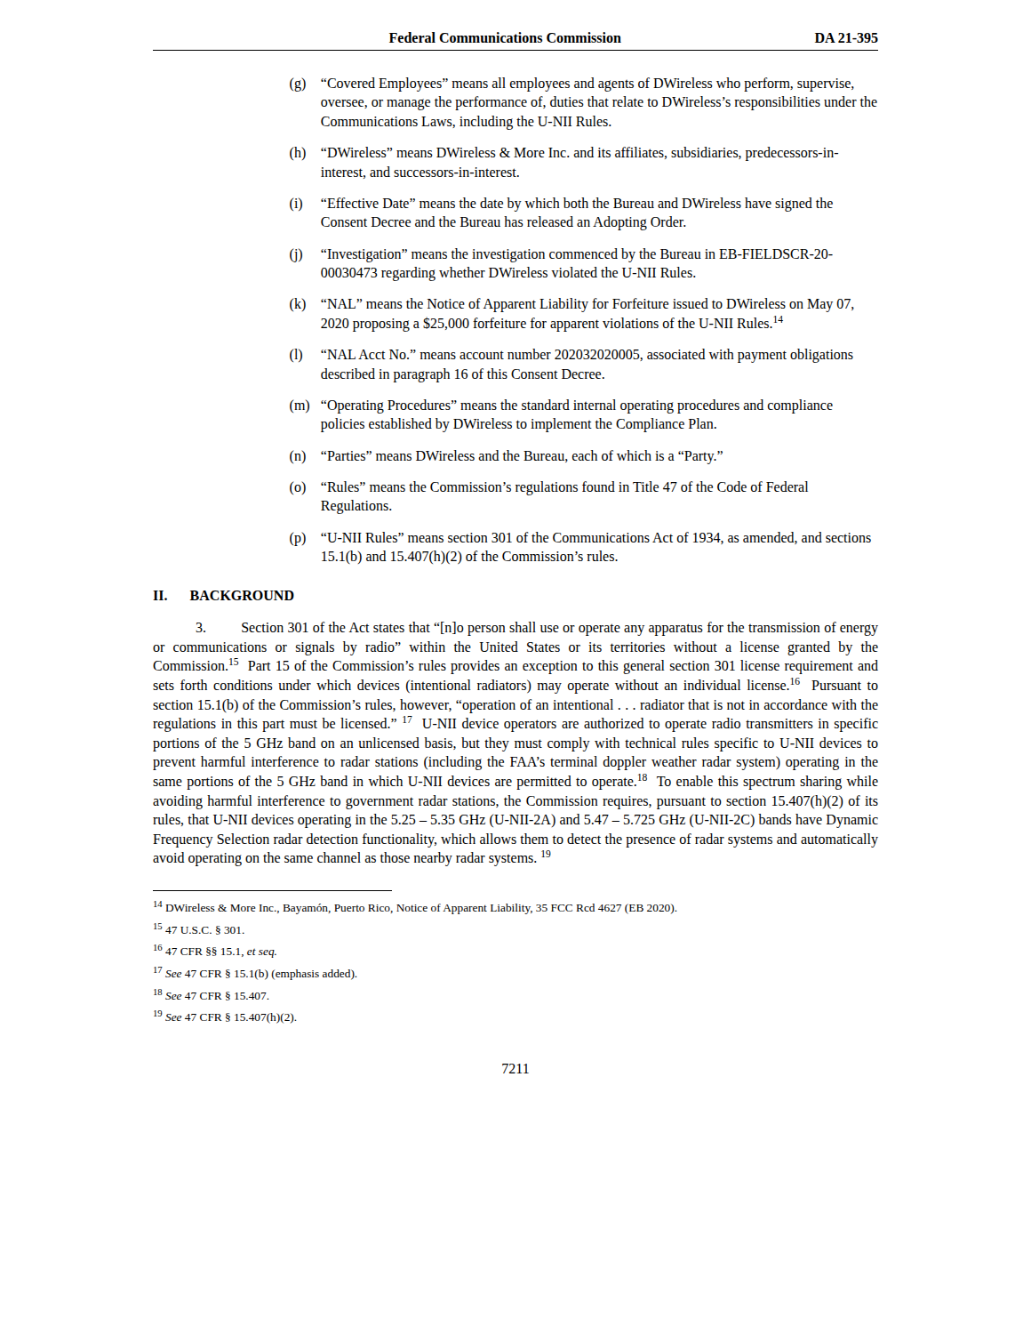Federal Communications Commission DA 21-395
(g) “Covered Employees” means all employees and agents of DWireless who perform, supervise, oversee, or manage the performance of, duties that relate to DWireless’s responsibilities under the Communications Laws, including the U-NII Rules.
(h) “DWireless” means DWireless & More Inc. and its affiliates, subsidiaries, predecessors-in-interest, and successors-in-interest.
(i) “Effective Date” means the date by which both the Bureau and DWireless have signed the Consent Decree and the Bureau has released an Adopting Order.
(j) “Investigation” means the investigation commenced by the Bureau in EB-FIELDSCR-20-00030473 regarding whether DWireless violated the U-NII Rules.
(k) “NAL” means the Notice of Apparent Liability for Forfeiture issued to DWireless on May 07, 2020 proposing a $25,000 forfeiture for apparent violations of the U-NII Rules.14
(l) “NAL Acct No.” means account number 202032020005, associated with payment obligations described in paragraph 16 of this Consent Decree.
(m) “Operating Procedures” means the standard internal operating procedures and compliance policies established by DWireless to implement the Compliance Plan.
(n) “Parties” means DWireless and the Bureau, each of which is a “Party.”
(o) “Rules” means the Commission’s regulations found in Title 47 of the Code of Federal Regulations.
(p) “U-NII Rules” means section 301 of the Communications Act of 1934, as amended, and sections 15.1(b) and 15.407(h)(2) of the Commission’s rules.
II. BACKGROUND
3. Section 301 of the Act states that “[n]o person shall use or operate any apparatus for the transmission of energy or communications or signals by radio” within the United States or its territories without a license granted by the Commission.15 Part 15 of the Commission’s rules provides an exception to this general section 301 license requirement and sets forth conditions under which devices (intentional radiators) may operate without an individual license.16 Pursuant to section 15.1(b) of the Commission’s rules, however, “operation of an intentional . . . radiator that is not in accordance with the regulations in this part must be licensed.” 17 U-NII device operators are authorized to operate radio transmitters in specific portions of the 5 GHz band on an unlicensed basis, but they must comply with technical rules specific to U-NII devices to prevent harmful interference to radar stations (including the FAA’s terminal doppler weather radar system) operating in the same portions of the 5 GHz band in which U-NII devices are permitted to operate.18 To enable this spectrum sharing while avoiding harmful interference to government radar stations, the Commission requires, pursuant to section 15.407(h)(2) of its rules, that U-NII devices operating in the 5.25 – 5.35 GHz (U-NII-2A) and 5.47 – 5.725 GHz (U-NII-2C) bands have Dynamic Frequency Selection radar detection functionality, which allows them to detect the presence of radar systems and automatically avoid operating on the same channel as those nearby radar systems. 19
14 DWireless & More Inc., Bayamón, Puerto Rico, Notice of Apparent Liability, 35 FCC Rcd 4627 (EB 2020).
15 47 U.S.C. § 301.
16 47 CFR §§ 15.1, et seq.
17 See 47 CFR § 15.1(b) (emphasis added).
18 See 47 CFR § 15.407.
19 See 47 CFR § 15.407(h)(2).
7211